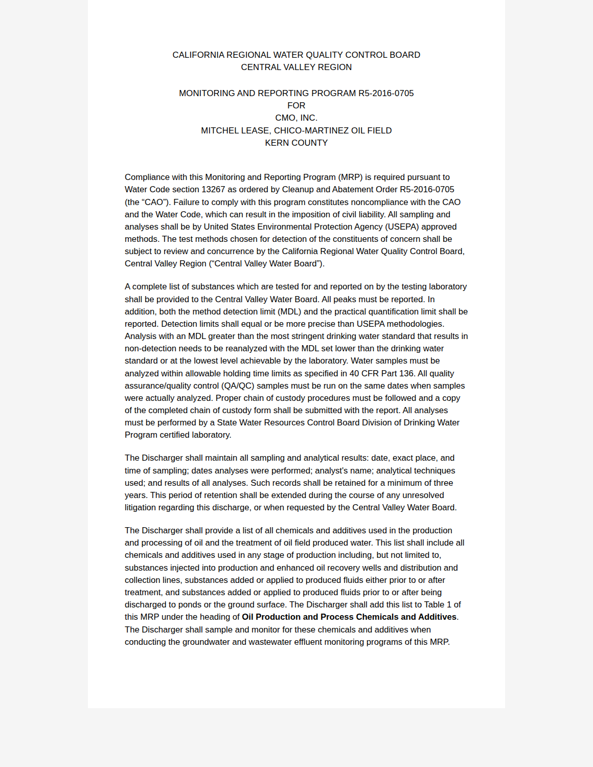California Regional Water Quality Control Board
Central Valley Region
Monitoring and Reporting Program R5-2016-0705
for
CMO, Inc.
Mitchel Lease, Chico-Martinez Oil Field
Kern County
Compliance with this Monitoring and Reporting Program (MRP) is required pursuant to Water Code section 13267 as ordered by Cleanup and Abatement Order R5-2016-0705 (the “CAO”). Failure to comply with this program constitutes noncompliance with the CAO and the Water Code, which can result in the imposition of civil liability. All sampling and analyses shall be by United States Environmental Protection Agency (USEPA) approved methods. The test methods chosen for detection of the constituents of concern shall be subject to review and concurrence by the California Regional Water Quality Control Board, Central Valley Region (“Central Valley Water Board”).
A complete list of substances which are tested for and reported on by the testing laboratory shall be provided to the Central Valley Water Board. All peaks must be reported. In addition, both the method detection limit (MDL) and the practical quantification limit shall be reported. Detection limits shall equal or be more precise than USEPA methodologies. Analysis with an MDL greater than the most stringent drinking water standard that results in non-detection needs to be reanalyzed with the MDL set lower than the drinking water standard or at the lowest level achievable by the laboratory. Water samples must be analyzed within allowable holding time limits as specified in 40 CFR Part 136. All quality assurance/quality control (QA/QC) samples must be run on the same dates when samples were actually analyzed. Proper chain of custody procedures must be followed and a copy of the completed chain of custody form shall be submitted with the report. All analyses must be performed by a State Water Resources Control Board Division of Drinking Water Program certified laboratory.
The Discharger shall maintain all sampling and analytical results: date, exact place, and time of sampling; dates analyses were performed; analyst's name; analytical techniques used; and results of all analyses. Such records shall be retained for a minimum of three years. This period of retention shall be extended during the course of any unresolved litigation regarding this discharge, or when requested by the Central Valley Water Board.
The Discharger shall provide a list of all chemicals and additives used in the production and processing of oil and the treatment of oil field produced water. This list shall include all chemicals and additives used in any stage of production including, but not limited to, substances injected into production and enhanced oil recovery wells and distribution and collection lines, substances added or applied to produced fluids either prior to or after treatment, and substances added or applied to produced fluids prior to or after being discharged to ponds or the ground surface. The Discharger shall add this list to Table 1 of this MRP under the heading of Oil Production and Process Chemicals and Additives. The Discharger shall sample and monitor for these chemicals and additives when conducting the groundwater and wastewater effluent monitoring programs of this MRP.